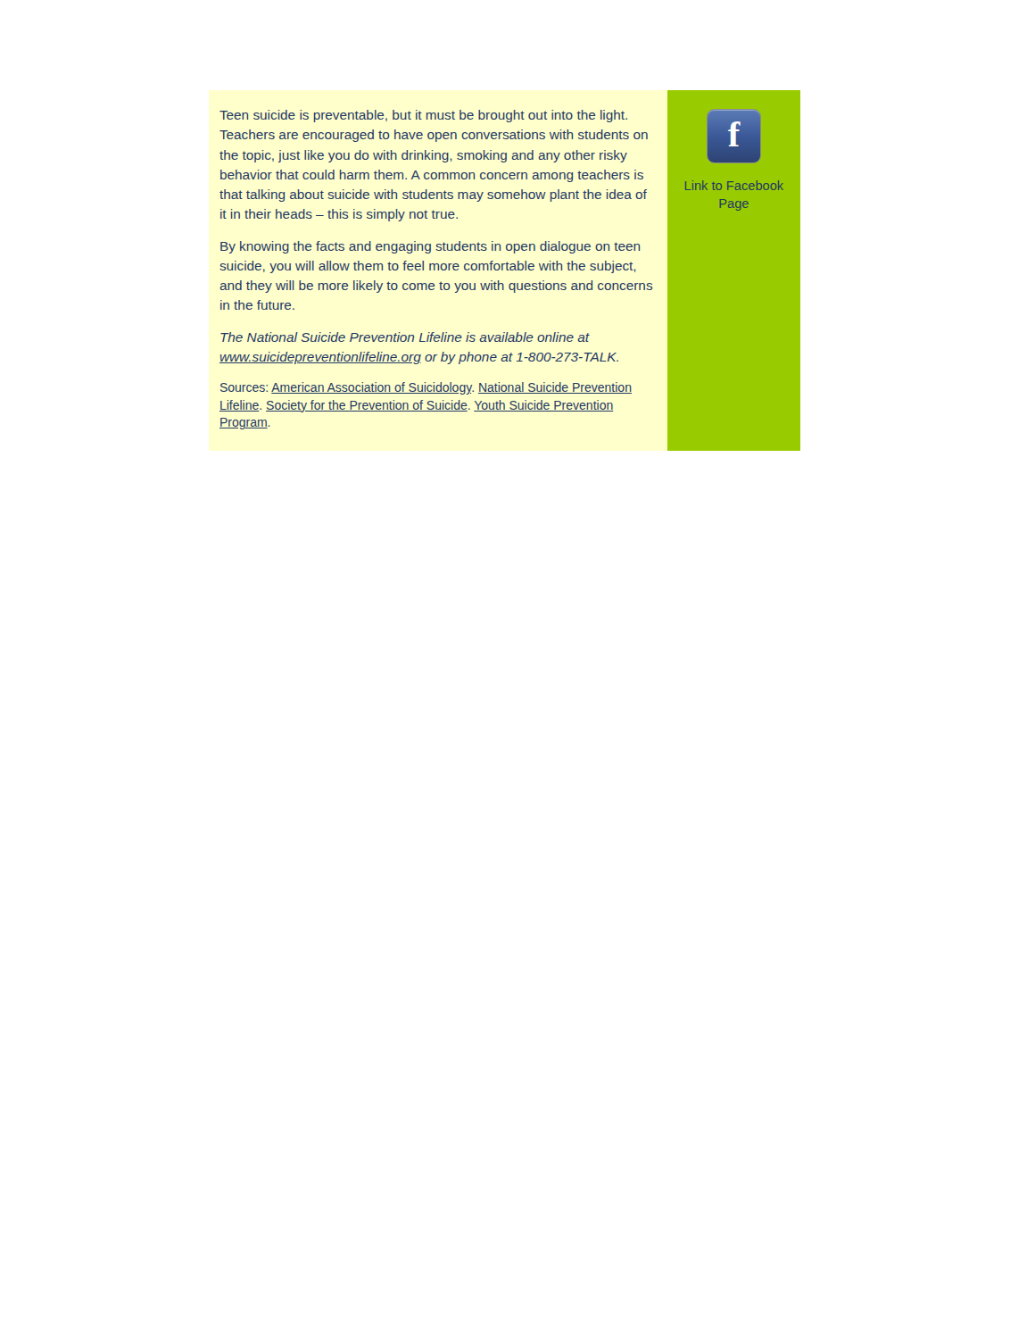Teen suicide is preventable, but it must be brought out into the light. Teachers are encouraged to have open conversations with students on the topic, just like you do with drinking, smoking and any other risky behavior that could harm them. A common concern among teachers is that talking about suicide with students may somehow plant the idea of it in their heads – this is simply not true.
By knowing the facts and engaging students in open dialogue on teen suicide, you will allow them to feel more comfortable with the subject, and they will be more likely to come to you with questions and concerns in the future.
The National Suicide Prevention Lifeline is available online at www.suicidepreventionlifeline.org or by phone at 1-800-273-TALK.
Sources: American Association of Suicidology. National Suicide Prevention Lifeline. Society for the Prevention of Suicide. Youth Suicide Prevention Program.
Link to Facebook Page